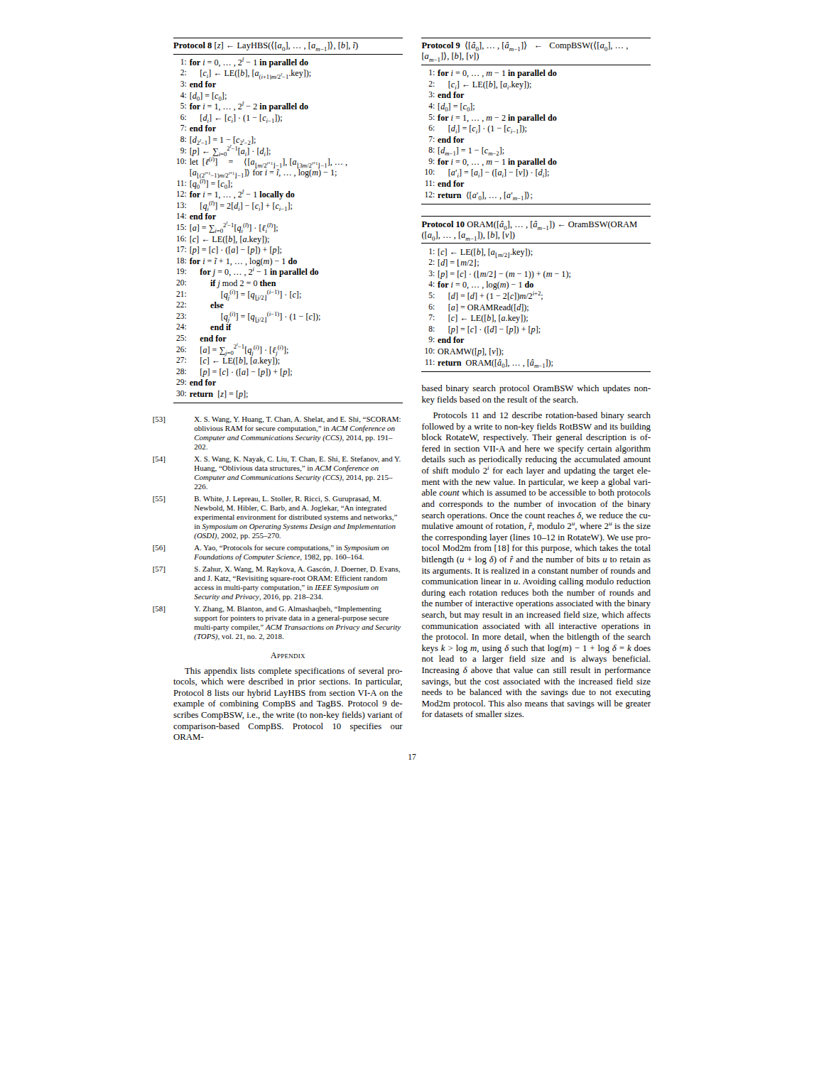Protocol 8 [z] ← LayHBS(⟨[a0], … , [am−1]⟩, [b], ĩ)
for i = 0, … , 2ĩ − 1 in parallel do
[ci] ← LE([b], [a(i+1)m/2ĩ−1.key]);
end for
[d0] = [c0];
for i = 1, … , 2ĩ − 2 in parallel do
[di] ← [ci] · (1 − [ci−1]);
end for
[d2ĩ−1] = 1 − [c2ĩ−2];
[p] ← ∑i=02ĩ−1[ai] · [di];
let [ℓ(i)] = ⟨[a⌊m/2i+1⌋−1], [a⌊3m/2i+1⌋−1], … ,
[a⌊(2i+1−1)m/2i+1⌋−1]⟩ for i = ĩ, … , log(m) − 1;
[q0(ĩ)] = [c0];
for i = 1, … , 2ĩ − 1 locally do
[qi(ĩ)] = 2[di] − [ci] + [ci−1];
end for
[a] = ∑i=02ĩ−1[qi(ĩ)] · [ℓi(ĩ)];
[c] ← LE([b], [a.key]);
[p] = [c] · ([a] − [p]) + [p];
for i = ĩ + 1, … , log(m) − 1 do
for j = 0, … , 2i − 1 in parallel do
if j mod 2 = 0 then
[qj(i)] = [q⌊j/2⌋(i−1)] · [c];
else
[qj(i)] = [q⌊j/2⌋(i−1)] · (1 − [c]);
end if
end for
[a] = ∑j=02i−1[qj(i)] · [ℓj(i)];
[c] ← LE([b], [a.key]);
[p] = [c] · ([a] − [p]) + [p];
end for
return [z] = [p];
[53] X. S. Wang, Y. Huang, T. Chan, A. Shelat, and E. Shi, “SCORAM: oblivious RAM for secure computation,” in ACM Conference on Computer and Communications Security (CCS), 2014, pp. 191–202.
[54] X. S. Wang, K. Nayak, C. Liu, T. Chan, E. Shi, E. Stefanov, and Y. Huang, “Oblivious data structures,” in ACM Conference on Computer and Communications Security (CCS), 2014, pp. 215–226.
[55] B. White, J. Lepreau, L. Stoller, R. Ricci, S. Guruprasad, M. Newbold, M. Hibler, C. Barb, and A. Joglekar, “An integrated experimental environment for distributed systems and networks,” in Symposium on Operating Systems Design and Implementation (OSDI), 2002, pp. 255–270.
[56] A. Yao, “Protocols for secure computations,” in Symposium on Foundations of Computer Science, 1982, pp. 160–164.
[57] S. Zahur, X. Wang, M. Raykova, A. Gascón, J. Doerner, D. Evans, and J. Katz, “Revisiting square-root ORAM: Efficient random access in multi-party computation,” in IEEE Symposium on Security and Privacy, 2016, pp. 218–234.
[58] Y. Zhang, M. Blanton, and G. Almashaqbeh, “Implementing support for pointers to private data in a general-purpose secure multi-party compiler,” ACM Transactions on Privacy and Security (TOPS), vol. 21, no. 2, 2018.
Appendix
This appendix lists complete specifications of several protocols, which were described in prior sections. In particular, Protocol 8 lists our hybrid LayHBS from section VI-A on the example of combining CompBS and TagBS. Protocol 9 describes CompBSW, i.e., the write (to non-key fields) variant of comparison-based CompBS. Protocol 10 specifies our ORAM-
Protocol 9 ⟨[â0], … , [âm−1]⟩ ← CompBSW(⟨[a0], … ,
[am−1]⟩, [b], [v])
for i = 0, … , m − 1 in parallel do
[ci] ← LE([b], [ai.key]);
end for
[d0] = [c0];
for i = 1, … , m − 2 in parallel do
[di] = [ci] · (1 − [ci−1]);
end for
[dm−1] = 1 − [cm−2];
for i = 0, … , m − 1 in parallel do
[a′i] = [ai] − ([ai] − [v]) · [di];
end for
return ⟨[a′0], … , [a′m−1]⟩;
Protocol 10 ORAM([â0], … , [âm−1]) ← OramBSW(ORAM
([a0], … , [am−1]), [b], [v])
[c] ← LE([b], [a⌊m/2⌋.key]);
[d] = ⌊m/2⌋;
[p] = [c] · (⌊m/2⌋ − (m − 1)) + (m − 1);
for i = 0, … , log(m) − 1 do
[d] = [d] + (1 − 2[c])m/2i+2;
[a] = ORAMRead([d]);
[c] ← LE([b], [a.key]);
[p] = [c] · ([d] − [p]) + [p];
end for
ORAMW([p], [v]);
return ORAM([â0], … , [âm−1]);
based binary search protocol OramBSW which updates non-key fields based on the result of the search.
Protocols 11 and 12 describe rotation-based binary search followed by a write to non-key fields RotBSW and its building block RotateW, respectively. Their general description is offered in section VII-A and here we specify certain algorithm details such as periodically reducing the accumulated amount of shift modulo 2i for each layer and updating the target element with the new value. In particular, we keep a global variable count which is assumed to be accessible to both protocols and corresponds to the number of invocation of the binary search operations. Once the count reaches δ, we reduce the cumulative amount of rotation, r̂, modulo 2u, where 2u is the size the corresponding layer (lines 10–12 in RotateW). We use protocol Mod2m from [18] for this purpose, which takes the total bitlength (u + log δ) of r̂ and the number of bits u to retain as its arguments. It is realized in a constant number of rounds and communication linear in u. Avoiding calling modulo reduction during each rotation reduces both the number of rounds and the number of interactive operations associated with the binary search, but may result in an increased field size, which affects communication associated with all interactive operations in the protocol. In more detail, when the bitlength of the search keys k > log m, using δ such that log(m) − 1 + log δ = k does not lead to a larger field size and is always beneficial. Increasing δ above that value can still result in performance savings, but the cost associated with the increased field size needs to be balanced with the savings due to not executing Mod2m protocol. This also means that savings will be greater for datasets of smaller sizes.
17